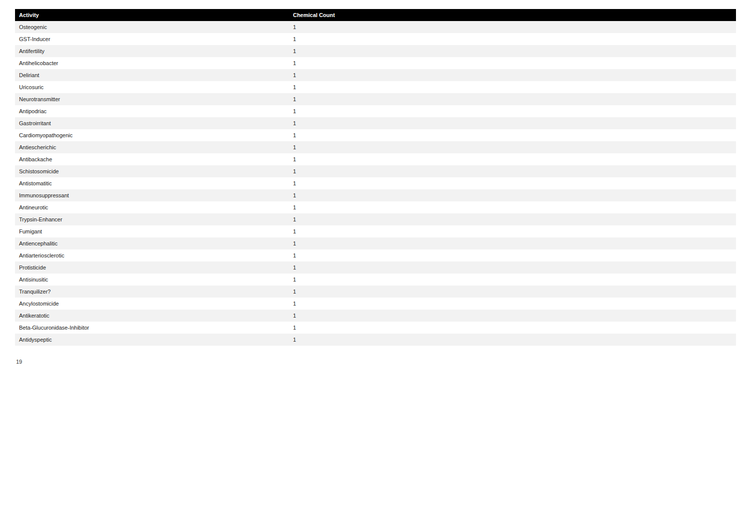| Activity | Chemical Count |
| --- | --- |
| Osteogenic | 1 |
| GST-Inducer | 1 |
| Antifertility | 1 |
| Antihelicobacter | 1 |
| Deliriant | 1 |
| Uricosuric | 1 |
| Neurotransmitter | 1 |
| Antipodriac | 1 |
| Gastroirritant | 1 |
| Cardiomyopathogenic | 1 |
| Antiescherichic | 1 |
| Antibackache | 1 |
| Schistosomicide | 1 |
| Antistomatitic | 1 |
| Immunosuppressant | 1 |
| Antineurotic | 1 |
| Trypsin-Enhancer | 1 |
| Fumigant | 1 |
| Antiencephalitic | 1 |
| Antiarteriosclerotic | 1 |
| Protisticide | 1 |
| Antisinusitic | 1 |
| Tranquilizer? | 1 |
| Ancylostomicide | 1 |
| Antikeratotic | 1 |
| Beta-Glucuronidase-Inhibitor | 1 |
| Antidyspeptic | 1 |
19